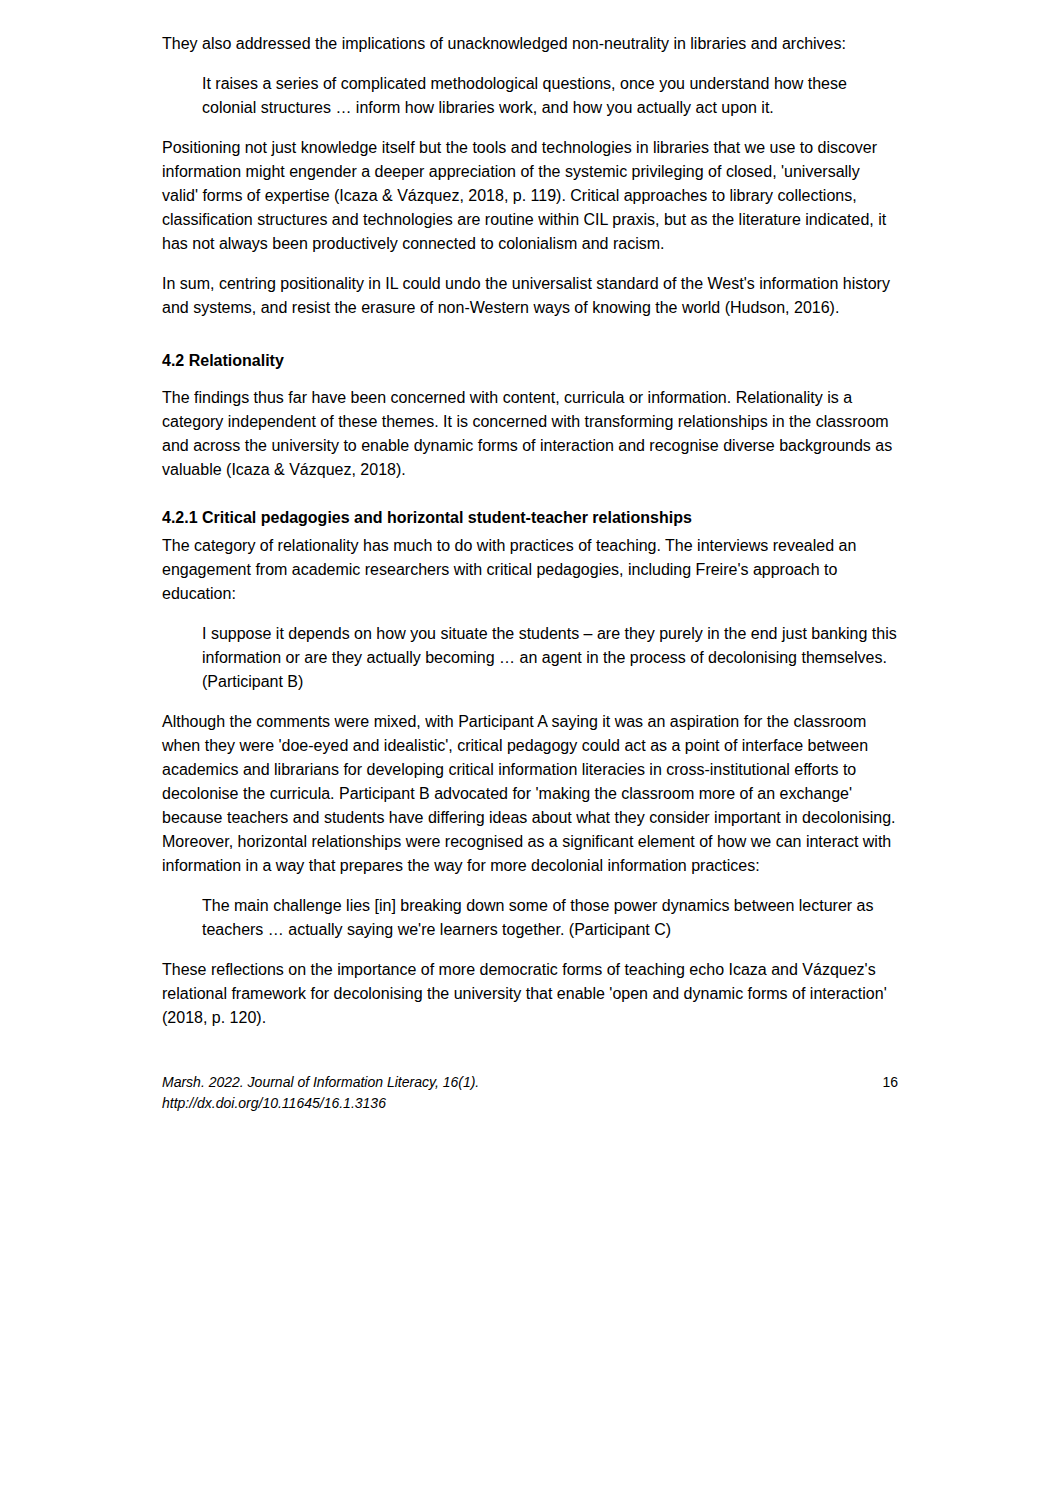They also addressed the implications of unacknowledged non-neutrality in libraries and archives:
It raises a series of complicated methodological questions, once you understand how these colonial structures … inform how libraries work, and how you actually act upon it.
Positioning not just knowledge itself but the tools and technologies in libraries that we use to discover information might engender a deeper appreciation of the systemic privileging of closed, 'universally valid' forms of expertise (Icaza & Vázquez, 2018, p. 119). Critical approaches to library collections, classification structures and technologies are routine within CIL praxis, but as the literature indicated, it has not always been productively connected to colonialism and racism.
In sum, centring positionality in IL could undo the universalist standard of the West's information history and systems, and resist the erasure of non-Western ways of knowing the world (Hudson, 2016).
4.2 Relationality
The findings thus far have been concerned with content, curricula or information. Relationality is a category independent of these themes. It is concerned with transforming relationships in the classroom and across the university to enable dynamic forms of interaction and recognise diverse backgrounds as valuable (Icaza & Vázquez, 2018).
4.2.1 Critical pedagogies and horizontal student-teacher relationships
The category of relationality has much to do with practices of teaching. The interviews revealed an engagement from academic researchers with critical pedagogies, including Freire's approach to education:
I suppose it depends on how you situate the students – are they purely in the end just banking this information or are they actually becoming … an agent in the process of decolonising themselves. (Participant B)
Although the comments were mixed, with Participant A saying it was an aspiration for the classroom when they were 'doe-eyed and idealistic', critical pedagogy could act as a point of interface between academics and librarians for developing critical information literacies in cross-institutional efforts to decolonise the curricula. Participant B advocated for 'making the classroom more of an exchange' because teachers and students have differing ideas about what they consider important in decolonising. Moreover, horizontal relationships were recognised as a significant element of how we can interact with information in a way that prepares the way for more decolonial information practices:
The main challenge lies [in] breaking down some of those power dynamics between lecturer as teachers … actually saying we're learners together. (Participant C)
These reflections on the importance of more democratic forms of teaching echo Icaza and Vázquez's relational framework for decolonising the university that enable 'open and dynamic forms of interaction' (2018, p. 120).
Marsh. 2022. Journal of Information Literacy, 16(1).
http://dx.doi.org/10.11645/16.1.3136
16